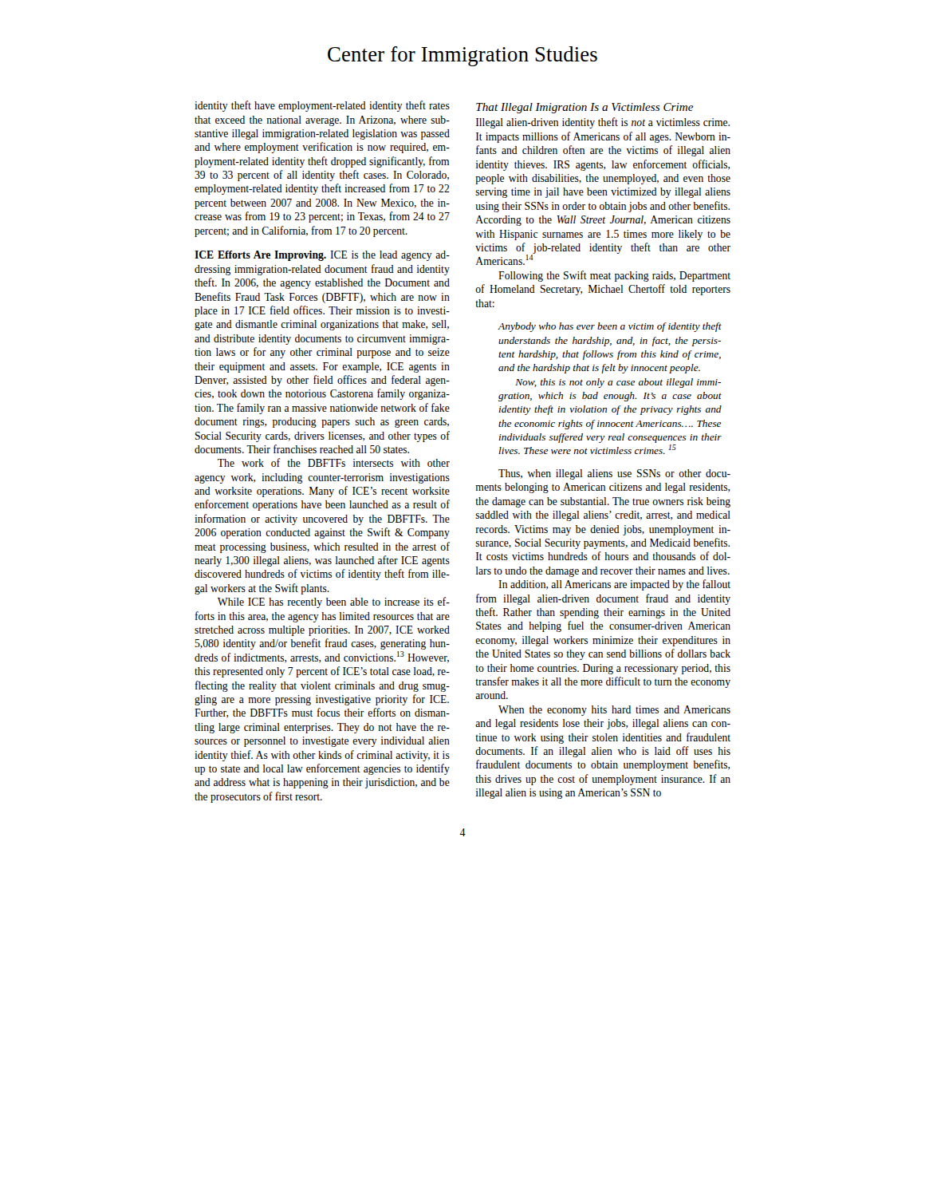Center for Immigration Studies
identity theft have employment-related identity theft rates that exceed the national average. In Arizona, where substantive illegal immigration-related legislation was passed and where employment verification is now required, employment-related identity theft dropped significantly, from 39 to 33 percent of all identity theft cases. In Colorado, employment-related identity theft increased from 17 to 22 percent between 2007 and 2008. In New Mexico, the increase was from 19 to 23 percent; in Texas, from 24 to 27 percent; and in California, from 17 to 20 percent.
ICE Efforts Are Improving. ICE is the lead agency addressing immigration-related document fraud and identity theft. In 2006, the agency established the Document and Benefits Fraud Task Forces (DBFTF), which are now in place in 17 ICE field offices. Their mission is to investigate and dismantle criminal organizations that make, sell, and distribute identity documents to circumvent immigration laws or for any other criminal purpose and to seize their equipment and assets. For example, ICE agents in Denver, assisted by other field offices and federal agencies, took down the notorious Castorena family organization. The family ran a massive nationwide network of fake document rings, producing papers such as green cards, Social Security cards, drivers licenses, and other types of documents. Their franchises reached all 50 states.
The work of the DBFTFs intersects with other agency work, including counter-terrorism investigations and worksite operations. Many of ICE’s recent worksite enforcement operations have been launched as a result of information or activity uncovered by the DBFTFs. The 2006 operation conducted against the Swift & Company meat processing business, which resulted in the arrest of nearly 1,300 illegal aliens, was launched after ICE agents discovered hundreds of victims of identity theft from illegal workers at the Swift plants.
While ICE has recently been able to increase its efforts in this area, the agency has limited resources that are stretched across multiple priorities. In 2007, ICE worked 5,080 identity and/or benefit fraud cases, generating hundreds of indictments, arrests, and convictions.13 However, this represented only 7 percent of ICE’s total case load, reflecting the reality that violent criminals and drug smuggling are a more pressing investigative priority for ICE. Further, the DBFTFs must focus their efforts on dismantling large criminal enterprises. They do not have the resources or personnel to investigate every individual alien identity thief. As with other kinds of criminal activity, it is up to state and local law enforcement agencies to identify and address what is happening in their jurisdiction, and be the prosecutors of first resort.
That Illegal Imigration Is a Victimless Crime
Illegal alien-driven identity theft is not a victimless crime. It impacts millions of Americans of all ages. Newborn infants and children often are the victims of illegal alien identity thieves. IRS agents, law enforcement officials, people with disabilities, the unemployed, and even those serving time in jail have been victimized by illegal aliens using their SSNs in order to obtain jobs and other benefits. According to the Wall Street Journal, American citizens with Hispanic surnames are 1.5 times more likely to be victims of job-related identity theft than are other Americans.14
Following the Swift meat packing raids, Department of Homeland Secretary, Michael Chertoff told reporters that:
Anybody who has ever been a victim of identity theft understands the hardship, and, in fact, the persistent hardship, that follows from this kind of crime, and the hardship that is felt by innocent people.
Now, this is not only a case about illegal immigration, which is bad enough. It’s a case about identity theft in violation of the privacy rights and the economic rights of innocent Americans…. These individuals suffered very real consequences in their lives. These were not victimless crimes. 15
Thus, when illegal aliens use SSNs or other documents belonging to American citizens and legal residents, the damage can be substantial. The true owners risk being saddled with the illegal aliens’ credit, arrest, and medical records. Victims may be denied jobs, unemployment insurance, Social Security payments, and Medicaid benefits. It costs victims hundreds of hours and thousands of dollars to undo the damage and recover their names and lives.
In addition, all Americans are impacted by the fallout from illegal alien-driven document fraud and identity theft. Rather than spending their earnings in the United States and helping fuel the consumer-driven American economy, illegal workers minimize their expenditures in the United States so they can send billions of dollars back to their home countries. During a recessionary period, this transfer makes it all the more difficult to turn the economy around.
When the economy hits hard times and Americans and legal residents lose their jobs, illegal aliens can continue to work using their stolen identities and fraudulent documents. If an illegal alien who is laid off uses his fraudulent documents to obtain unemployment benefits, this drives up the cost of unemployment insurance. If an illegal alien is using an American’s SSN to
4